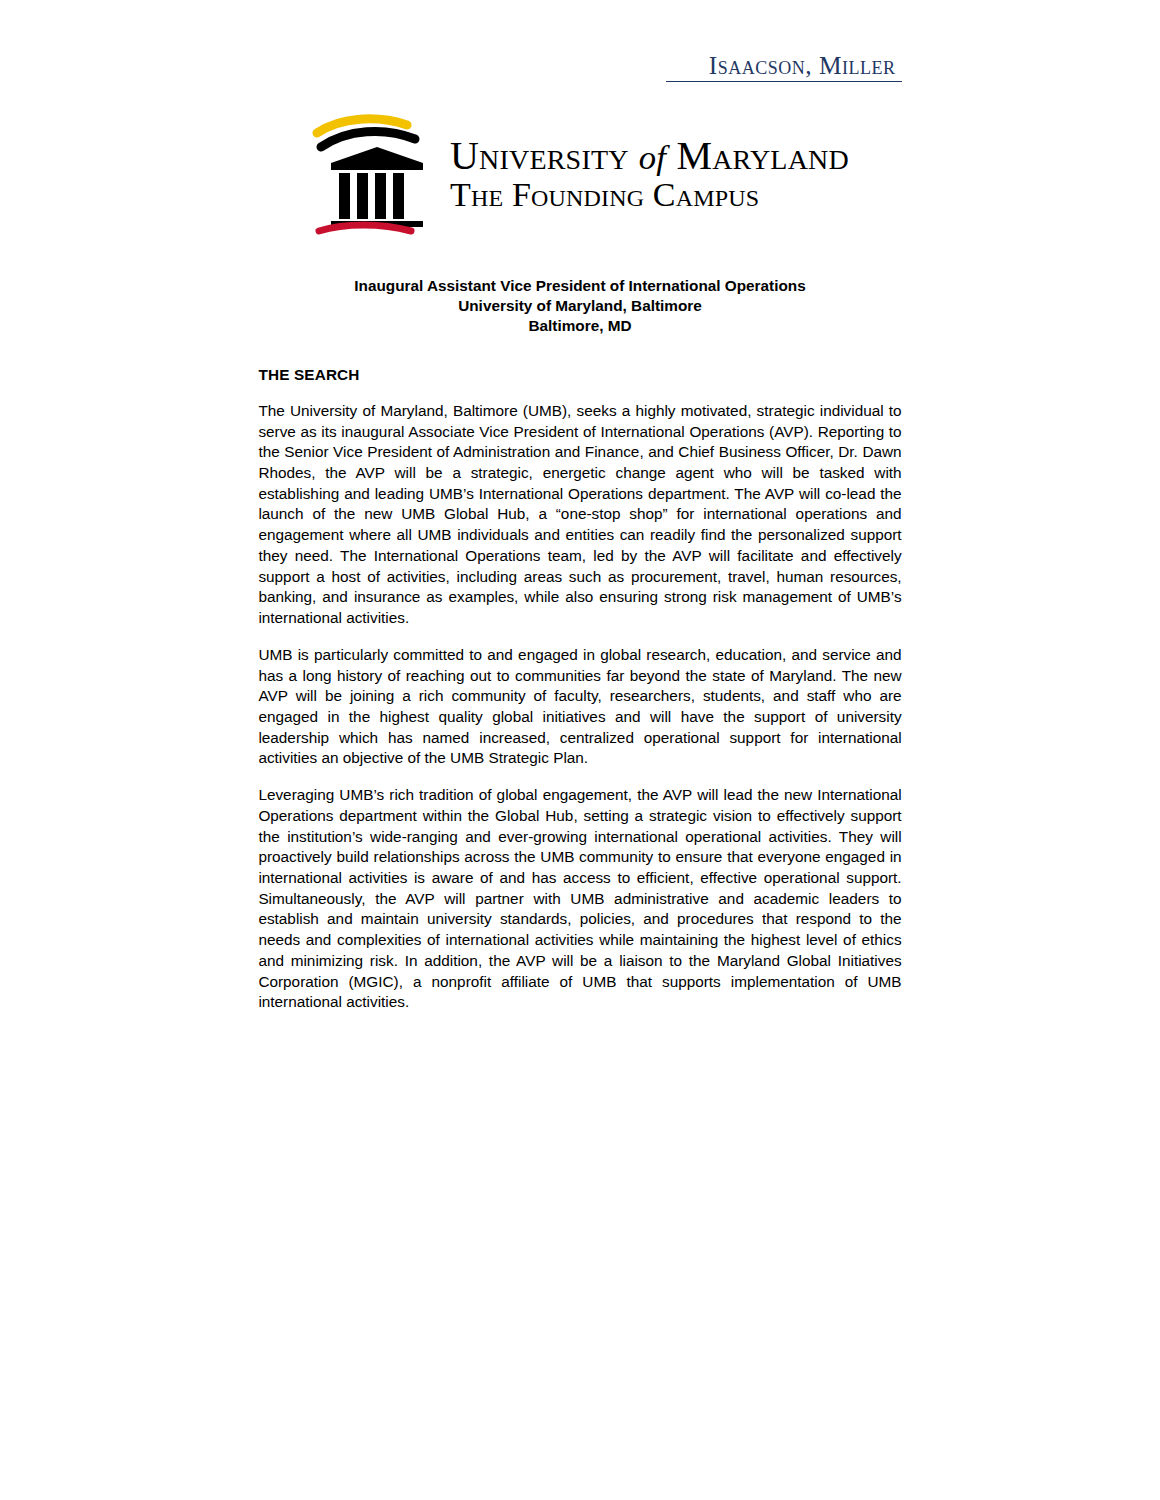Isaacson, Miller
University of Maryland
The Founding Campus
Inaugural Assistant Vice President of International Operations
University of Maryland, Baltimore
Baltimore, MD
THE SEARCH
The University of Maryland, Baltimore (UMB), seeks a highly motivated, strategic individual to serve as its inaugural Associate Vice President of International Operations (AVP). Reporting to the Senior Vice President of Administration and Finance, and Chief Business Officer, Dr. Dawn Rhodes, the AVP will be a strategic, energetic change agent who will be tasked with establishing and leading UMB’s International Operations department. The AVP will co-lead the launch of the new UMB Global Hub, a “one-stop shop” for international operations and engagement where all UMB individuals and entities can readily find the personalized support they need. The International Operations team, led by the AVP will facilitate and effectively support a host of activities, including areas such as procurement, travel, human resources, banking, and insurance as examples, while also ensuring strong risk management of UMB’s international activities.
UMB is particularly committed to and engaged in global research, education, and service and has a long history of reaching out to communities far beyond the state of Maryland. The new AVP will be joining a rich community of faculty, researchers, students, and staff who are engaged in the highest quality global initiatives and will have the support of university leadership which has named increased, centralized operational support for international activities an objective of the UMB Strategic Plan.
Leveraging UMB’s rich tradition of global engagement, the AVP will lead the new International Operations department within the Global Hub, setting a strategic vision to effectively support the institution’s wide-ranging and ever-growing international operational activities. They will proactively build relationships across the UMB community to ensure that everyone engaged in international activities is aware of and has access to efficient, effective operational support. Simultaneously, the AVP will partner with UMB administrative and academic leaders to establish and maintain university standards, policies, and procedures that respond to the needs and complexities of international activities while maintaining the highest level of ethics and minimizing risk. In addition, the AVP will be a liaison to the Maryland Global Initiatives Corporation (MGIC), a nonprofit affiliate of UMB that supports implementation of UMB international activities.